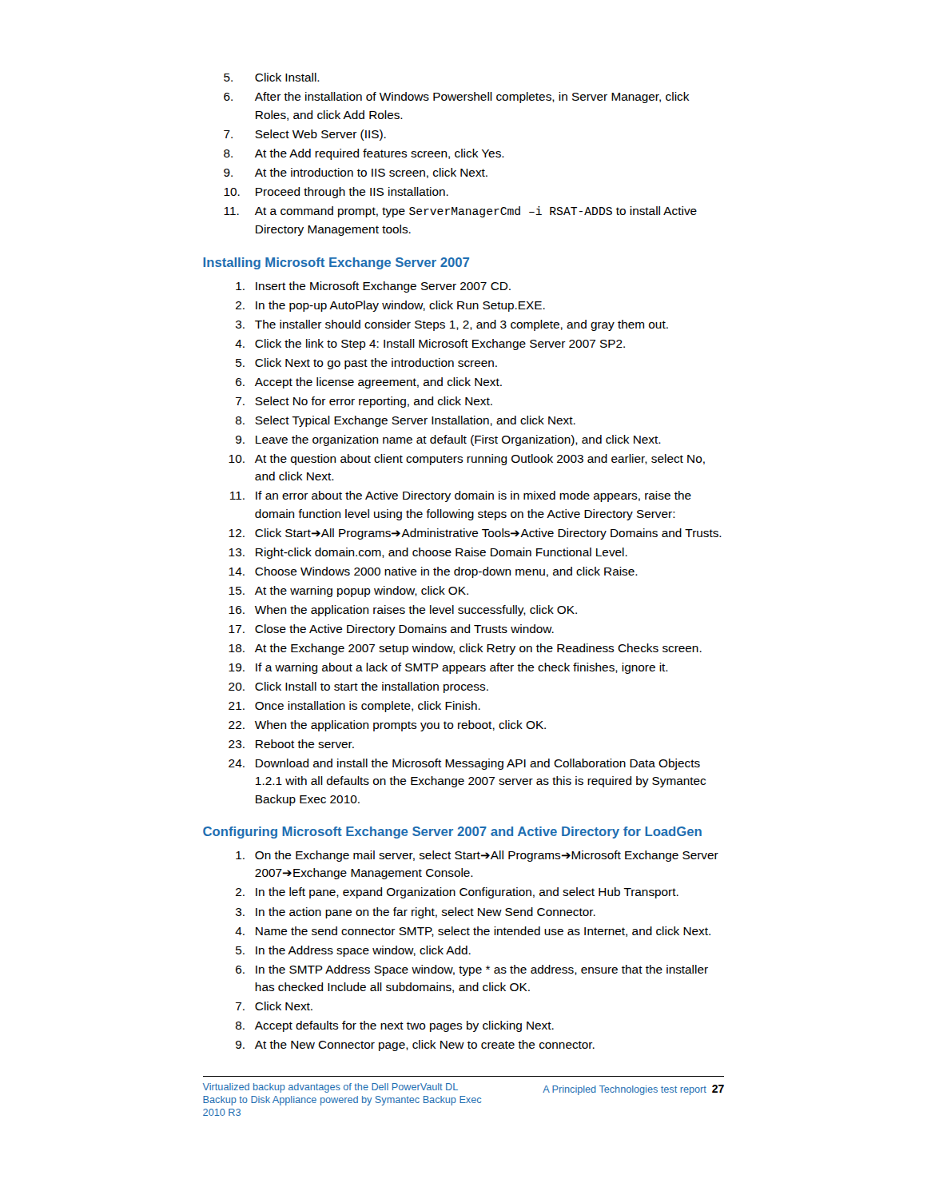Click Install.
After the installation of Windows Powershell completes, in Server Manager, click Roles, and click Add Roles.
Select Web Server (IIS).
At the Add required features screen, click Yes.
At the introduction to IIS screen, click Next.
Proceed through the IIS installation.
At a command prompt, type ServerManagerCmd –i RSAT-ADDS to install Active Directory Management tools.
Installing Microsoft Exchange Server 2007
Insert the Microsoft Exchange Server 2007 CD.
In the pop-up AutoPlay window, click Run Setup.EXE.
The installer should consider Steps 1, 2, and 3 complete, and gray them out.
Click the link to Step 4: Install Microsoft Exchange Server 2007 SP2.
Click Next to go past the introduction screen.
Accept the license agreement, and click Next.
Select No for error reporting, and click Next.
Select Typical Exchange Server Installation, and click Next.
Leave the organization name at default (First Organization), and click Next.
At the question about client computers running Outlook 2003 and earlier, select No, and click Next.
If an error about the Active Directory domain is in mixed mode appears, raise the domain function level using the following steps on the Active Directory Server:
Click Start➔All Programs➔Administrative Tools➔Active Directory Domains and Trusts.
Right-click domain.com, and choose Raise Domain Functional Level.
Choose Windows 2000 native in the drop-down menu, and click Raise.
At the warning popup window, click OK.
When the application raises the level successfully, click OK.
Close the Active Directory Domains and Trusts window.
At the Exchange 2007 setup window, click Retry on the Readiness Checks screen.
If a warning about a lack of SMTP appears after the check finishes, ignore it.
Click Install to start the installation process.
Once installation is complete, click Finish.
When the application prompts you to reboot, click OK.
Reboot the server.
Download and install the Microsoft Messaging API and Collaboration Data Objects 1.2.1 with all defaults on the Exchange 2007 server as this is required by Symantec Backup Exec 2010.
Configuring Microsoft Exchange Server 2007 and Active Directory for LoadGen
On the Exchange mail server, select Start➔All Programs➔Microsoft Exchange Server 2007➔Exchange Management Console.
In the left pane, expand Organization Configuration, and select Hub Transport.
In the action pane on the far right, select New Send Connector.
Name the send connector SMTP, select the intended use as Internet, and click Next.
In the Address space window, click Add.
In the SMTP Address Space window, type * as the address, ensure that the installer has checked Include all subdomains, and click OK.
Click Next.
Accept defaults for the next two pages by clicking Next.
At the New Connector page, click New to create the connector.
Virtualized backup advantages of the Dell PowerVault DL Backup to Disk Appliance powered by Symantec Backup Exec 2010 R3
A Principled Technologies test report 27